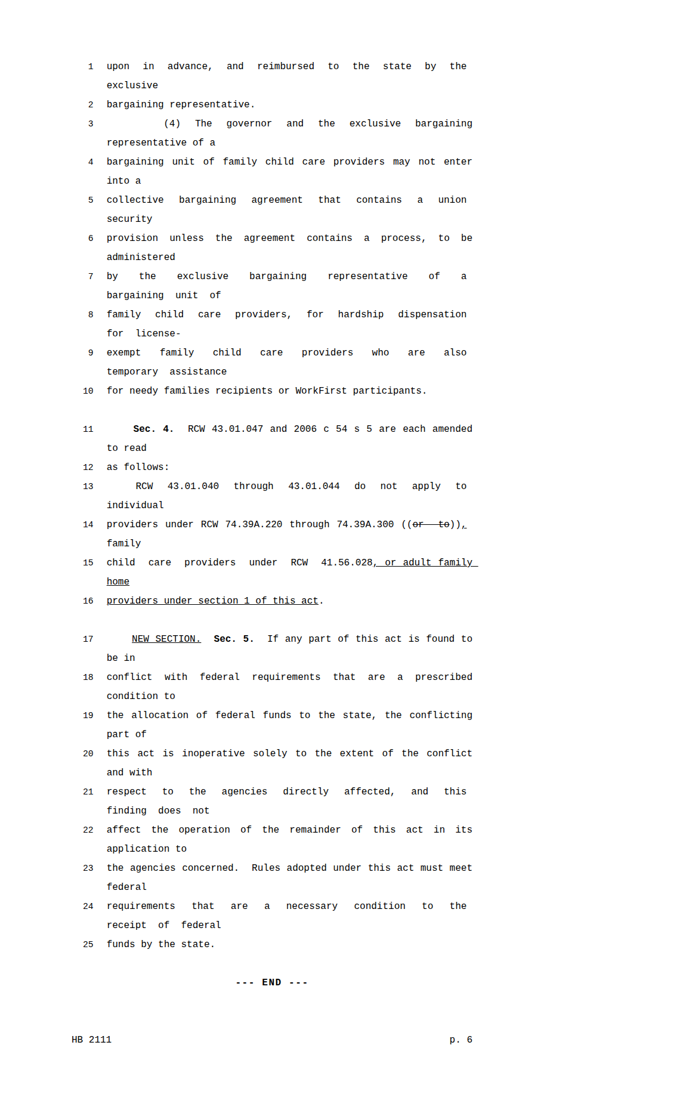1 upon in advance, and reimbursed to the state by the exclusive
2 bargaining representative.
3 (4) The governor and the exclusive bargaining representative of a
4 bargaining unit of family child care providers may not enter into a
5 collective bargaining agreement that contains a union security
6 provision unless the agreement contains a process, to be administered
7 by the exclusive bargaining representative of a bargaining unit of
8 family child care providers, for hardship dispensation for license-
9 exempt family child care providers who are also temporary assistance
10 for needy families recipients or WorkFirst participants.
11 Sec. 4. RCW 43.01.047 and 2006 c 54 s 5 are each amended to read
12 as follows:
13 RCW 43.01.040 through 43.01.044 do not apply to individual
14 providers under RCW 74.39A.220 through 74.39A.300 ((or to)), family
15 child care providers under RCW 41.56.028, or adult family home
16 providers under section 1 of this act.
17 NEW SECTION. Sec. 5. If any part of this act is found to be in
18 conflict with federal requirements that are a prescribed condition to
19 the allocation of federal funds to the state, the conflicting part of
20 this act is inoperative solely to the extent of the conflict and with
21 respect to the agencies directly affected, and this finding does not
22 affect the operation of the remainder of this act in its application to
23 the agencies concerned. Rules adopted under this act must meet federal
24 requirements that are a necessary condition to the receipt of federal
25 funds by the state.
--- END ---
HB 2111 p. 6